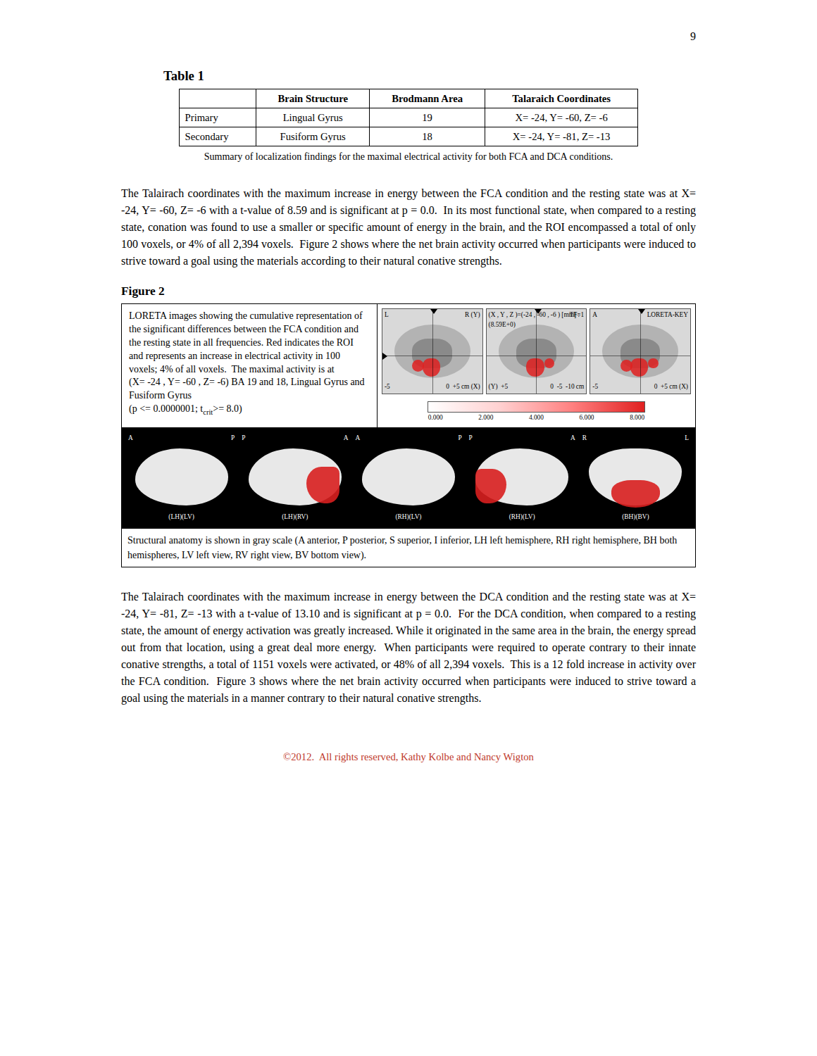9
Table 1
| | Brain Structure | Brodmann Area | Talaraich Coordinates |
| --- | --- | --- | --- |
| Primary | Lingual Gyrus | 19 | X= -24, Y= -60, Z= -6 |
| Secondary | Fusiform Gyrus | 18 | X= -24, Y= -81, Z= -13 |
Summary of localization findings for the maximal electrical activity for both FCA and DCA conditions.
The Talairach coordinates with the maximum increase in energy between the FCA condition and the resting state was at X= -24, Y= -60, Z= -6 with a t-value of 8.59 and is significant at p = 0.0. In its most functional state, when compared to a resting state, conation was found to use a smaller or specific amount of energy in the brain, and the ROI encompassed a total of only 100 voxels, or 4% of all 2,394 voxels. Figure 2 shows where the net brain activity occurred when participants were induced to strive toward a goal using the materials according to their natural conative strengths.
Figure 2
LORETA images showing the cumulative representation of the significant differences between the FCA condition and the resting state in all frequencies. Red indicates the ROI and represents an increase in electrical activity in 100 voxels; 4% of all voxels. The maximal activity is at
(X= -24 , Y= -60 , Z= -6) BA 19 and 18, Lingual Gyrus and Fusiform Gyrus
(p <= 0.0000001; tcrit>= 8.0)
L R (Y)
-5 0 +5 cm (X)
(X , Y , Z )=(-24 , -60 , -6 ) [mm] : (8.59E+0) TF=1
(Y) +5 0 -5 -10 cm
A LORETA-KEY
-5 0 +5 cm (X)
0.000 2.000 4.000 6.000 8.000
A P
(LH)(LV)
P A
(LH)(RV)
A P
(RH)(LV)
P A
(RH)(LV)
R L
(BH)(BV)
Structural anatomy is shown in gray scale (A anterior, P posterior, S superior, I inferior, LH left hemisphere, RH right hemisphere, BH both hemispheres, LV left view, RV right view, BV bottom view).
The Talairach coordinates with the maximum increase in energy between the DCA condition and the resting state was at X= -24, Y= -81, Z= -13 with a t-value of 13.10 and is significant at p = 0.0. For the DCA condition, when compared to a resting state, the amount of energy activation was greatly increased. While it originated in the same area in the brain, the energy spread out from that location, using a great deal more energy. When participants were required to operate contrary to their innate conative strengths, a total of 1151 voxels were activated, or 48% of all 2,394 voxels. This is a 12 fold increase in activity over the FCA condition. Figure 3 shows where the net brain activity occurred when participants were induced to strive toward a goal using the materials in a manner contrary to their natural conative strengths.
©2012. All rights reserved, Kathy Kolbe and Nancy Wigton